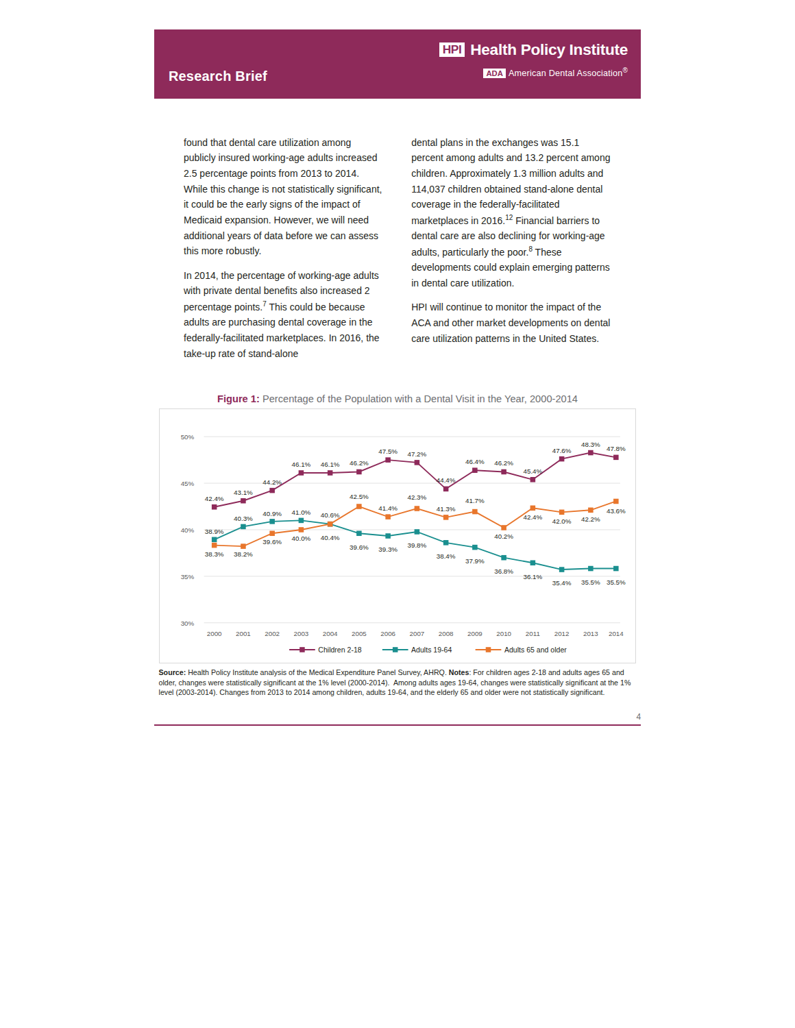Research Brief
HPI Health Policy Institute
ADAAmerican Dental Association®
found that dental care utilization among publicly insured working-age adults increased 2.5 percentage points from 2013 to 2014. While this change is not statistically significant, it could be the early signs of the impact of Medicaid expansion. However, we will need additional years of data before we can assess this more robustly.
In 2014, the percentage of working-age adults with private dental benefits also increased 2 percentage points.7 This could be because adults are purchasing dental coverage in the federally-facilitated marketplaces. In 2016, the take-up rate of stand-alone
dental plans in the exchanges was 15.1 percent among adults and 13.2 percent among children. Approximately 1.3 million adults and 114,037 children obtained stand-alone dental coverage in the federally-facilitated marketplaces in 2016.12 Financial barriers to dental care are also declining for working-age adults, particularly the poor.8 These developments could explain emerging patterns in dental care utilization.
HPI will continue to monitor the impact of the ACA and other market developments on dental care utilization patterns in the United States.
Figure 1: Percentage of the Population with a Dental Visit in the Year, 2000-2014
50% 45% 40% 35% 30% 2000 2001 2002 2003 2004 2005 2006 2007 2008 2009 2010 2011 2012 2013 2014 42.4% 43.1% 44.2% 46.1% 46.1% 46.2% 47.5% 47.2% 44.4% 46.4% 46.2% 45.4% 47.6% 48.3% 47.8% 38.9% 40.3% 40.9% 41.0% 40.4% 39.6% 39.3% 39.8% 38.4% 37.9% 36.8% 36.1% 35.4% 35.5% 35.5% 38.3% 38.2% 39.6% 40.0% 40.6% 42.5% 41.4% 42.3% 41.3% 41.7% 40.2% 42.4% 42.0% 42.2% 43.6% Children 2-18 Adults 19-64 Adults 65 and older
Source: Health Policy Institute analysis of the Medical Expenditure Panel Survey, AHRQ. Notes: For children ages 2-18 and adults ages 65 and older, changes were statistically significant at the 1% level (2000-2014). Among adults ages 19-64, changes were statistically significant at the 1% level (2003-2014). Changes from 2013 to 2014 among children, adults 19-64, and the elderly 65 and older were not statistically significant.
4